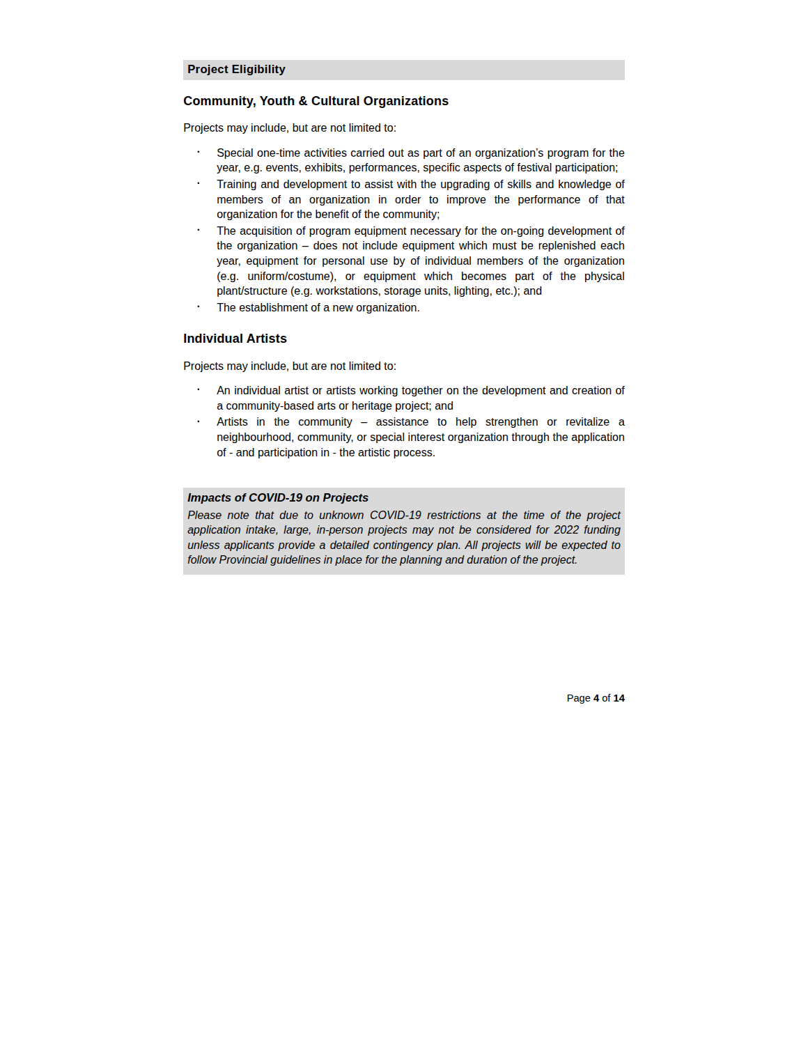Project Eligibility
Community, Youth & Cultural Organizations
Projects may include, but are not limited to:
Special one-time activities carried out as part of an organization’s program for the year, e.g. events, exhibits, performances, specific aspects of festival participation;
Training and development to assist with the upgrading of skills and knowledge of members of an organization in order to improve the performance of that organization for the benefit of the community;
The acquisition of program equipment necessary for the on-going development of the organization – does not include equipment which must be replenished each year, equipment for personal use by of individual members of the organization (e.g. uniform/costume), or equipment which becomes part of the physical plant/structure (e.g. workstations, storage units, lighting, etc.); and
The establishment of a new organization.
Individual Artists
Projects may include, but are not limited to:
An individual artist or artists working together on the development and creation of a community-based arts or heritage project; and
Artists in the community – assistance to help strengthen or revitalize a neighbourhood, community, or special interest organization through the application of - and participation in - the artistic process.
Impacts of COVID-19 on Projects
Please note that due to unknown COVID-19 restrictions at the time of the project application intake, large, in-person projects may not be considered for 2022 funding unless applicants provide a detailed contingency plan. All projects will be expected to follow Provincial guidelines in place for the planning and duration of the project.
Page 4 of 14